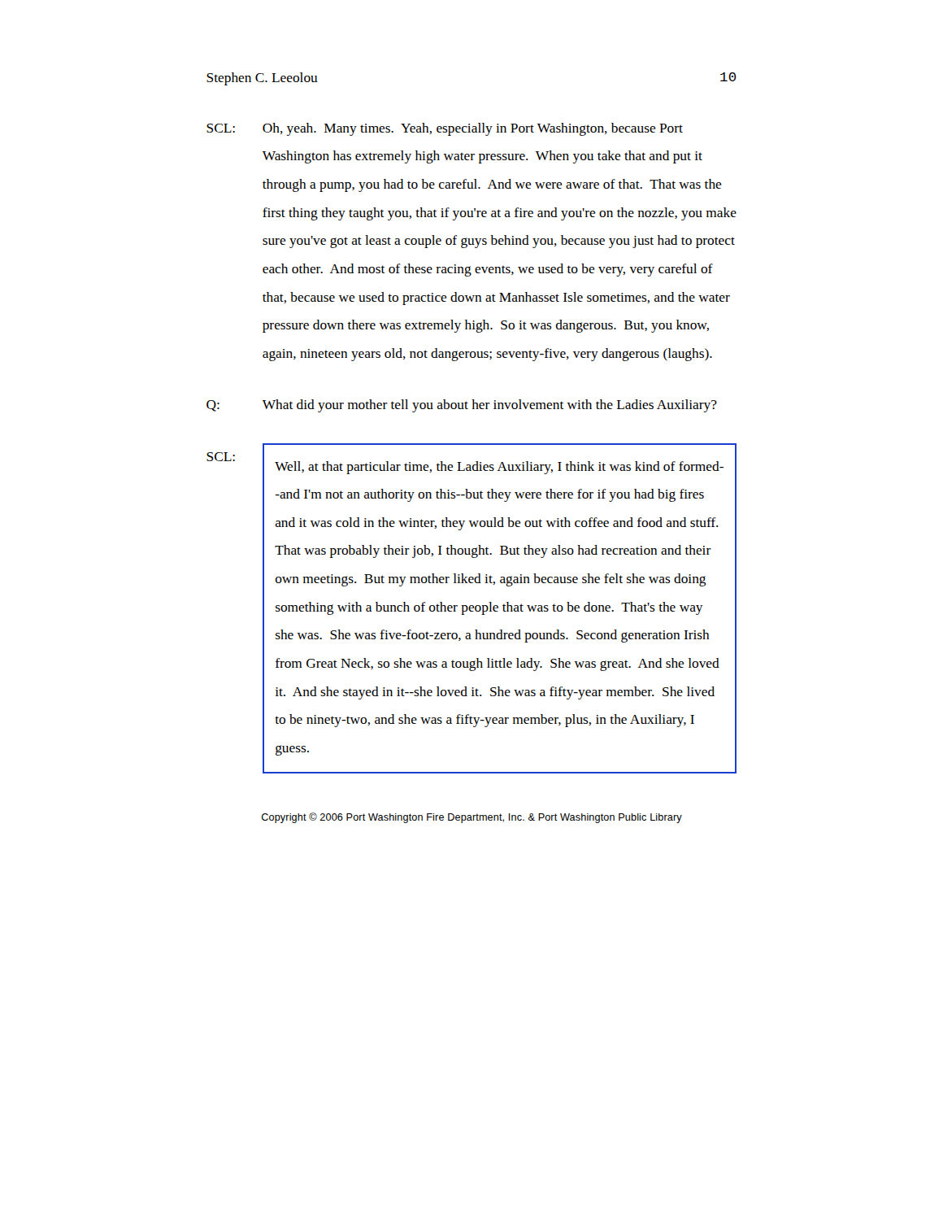Stephen C. Leeolou
10
SCL:
Oh, yeah. Many times. Yeah, especially in Port Washington, because Port Washington has extremely high water pressure. When you take that and put it through a pump, you had to be careful. And we were aware of that. That was the first thing they taught you, that if you're at a fire and you're on the nozzle, you make sure you've got at least a couple of guys behind you, because you just had to protect each other. And most of these racing events, we used to be very, very careful of that, because we used to practice down at Manhasset Isle sometimes, and the water pressure down there was extremely high. So it was dangerous. But, you know, again, nineteen years old, not dangerous; seventy-five, very dangerous (laughs).
Q:
What did your mother tell you about her involvement with the Ladies Auxiliary?
SCL:
Well, at that particular time, the Ladies Auxiliary, I think it was kind of formed--and I'm not an authority on this--but they were there for if you had big fires and it was cold in the winter, they would be out with coffee and food and stuff. That was probably their job, I thought. But they also had recreation and their own meetings. But my mother liked it, again because she felt she was doing something with a bunch of other people that was to be done. That's the way she was. She was five-foot-zero, a hundred pounds. Second generation Irish from Great Neck, so she was a tough little lady. She was great. And she loved it. And she stayed in it--she loved it. She was a fifty-year member. She lived to be ninety-two, and she was a fifty-year member, plus, in the Auxiliary, I guess.
Copyright © 2006 Port Washington Fire Department, Inc. & Port Washington Public Library